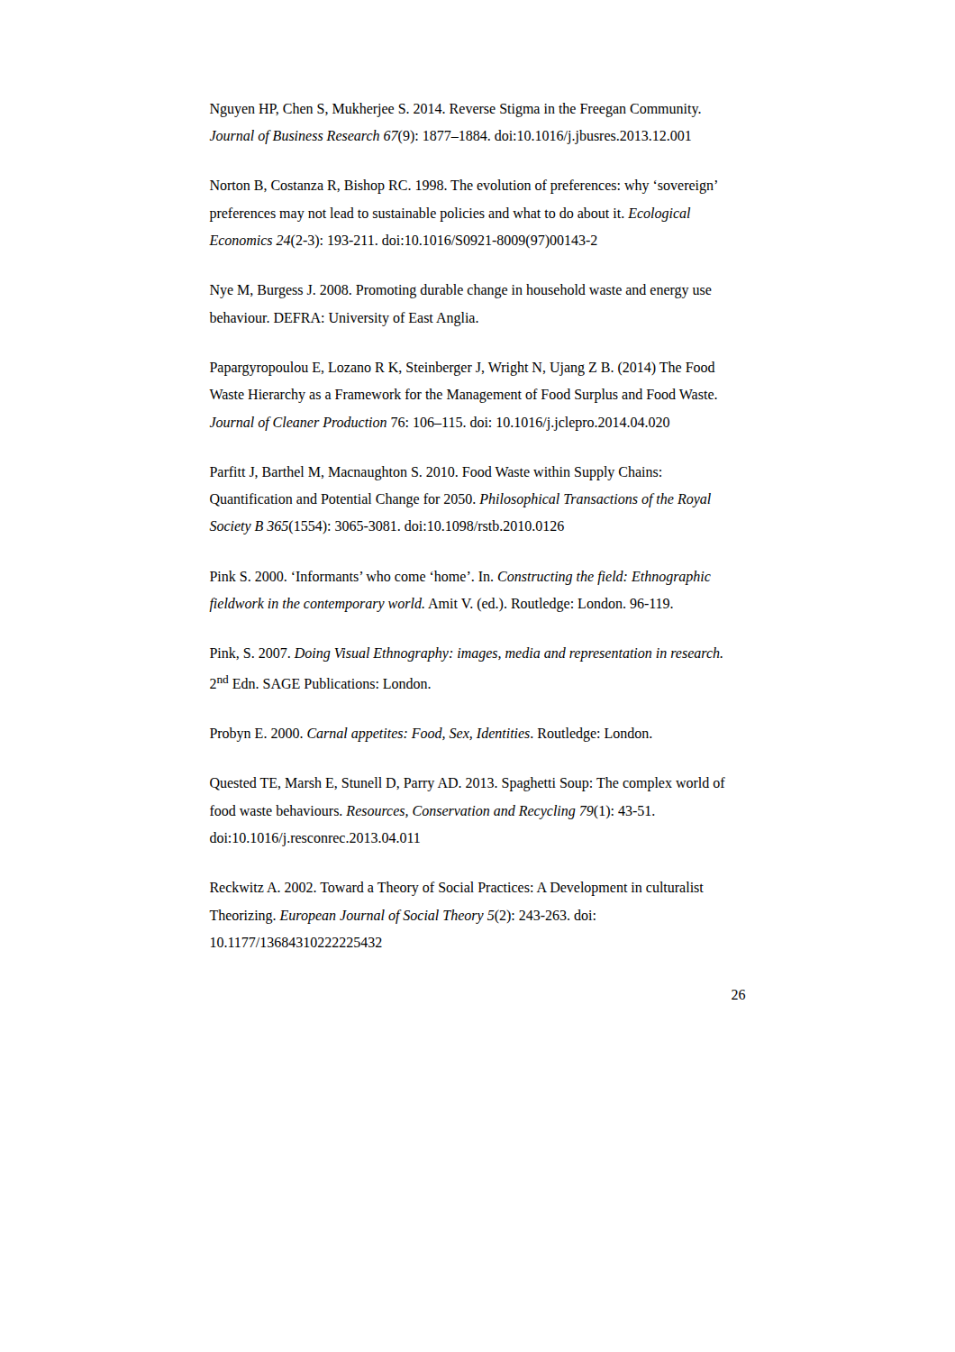Nguyen HP, Chen S, Mukherjee S. 2014. Reverse Stigma in the Freegan Community. Journal of Business Research 67(9): 1877–1884. doi:10.1016/j.jbusres.2013.12.001
Norton B, Costanza R, Bishop RC. 1998. The evolution of preferences: why ‘sovereign’ preferences may not lead to sustainable policies and what to do about it. Ecological Economics 24(2-3): 193-211. doi:10.1016/S0921-8009(97)00143-2
Nye M, Burgess J. 2008. Promoting durable change in household waste and energy use behaviour. DEFRA: University of East Anglia.
Papargyropoulou E, Lozano R K, Steinberger J, Wright N, Ujang Z B. (2014) The Food Waste Hierarchy as a Framework for the Management of Food Surplus and Food Waste. Journal of Cleaner Production 76: 106–115. doi: 10.1016/j.jclepro.2014.04.020
Parfitt J, Barthel M, Macnaughton S. 2010. Food Waste within Supply Chains: Quantification and Potential Change for 2050. Philosophical Transactions of the Royal Society B 365(1554): 3065-3081. doi:10.1098/rstb.2010.0126
Pink S. 2000. ‘Informants’ who come ‘home’. In. Constructing the field: Ethnographic fieldwork in the contemporary world. Amit V. (ed.). Routledge: London. 96-119.
Pink, S. 2007. Doing Visual Ethnography: images, media and representation in research. 2nd Edn. SAGE Publications: London.
Probyn E. 2000. Carnal appetites: Food, Sex, Identities. Routledge: London.
Quested TE, Marsh E, Stunell D, Parry AD. 2013. Spaghetti Soup: The complex world of food waste behaviours. Resources, Conservation and Recycling 79(1): 43-51. doi:10.1016/j.resconrec.2013.04.011
Reckwitz A. 2002. Toward a Theory of Social Practices: A Development in culturalist Theorizing. European Journal of Social Theory 5(2): 243-263. doi: 10.1177/13684310222225432
26